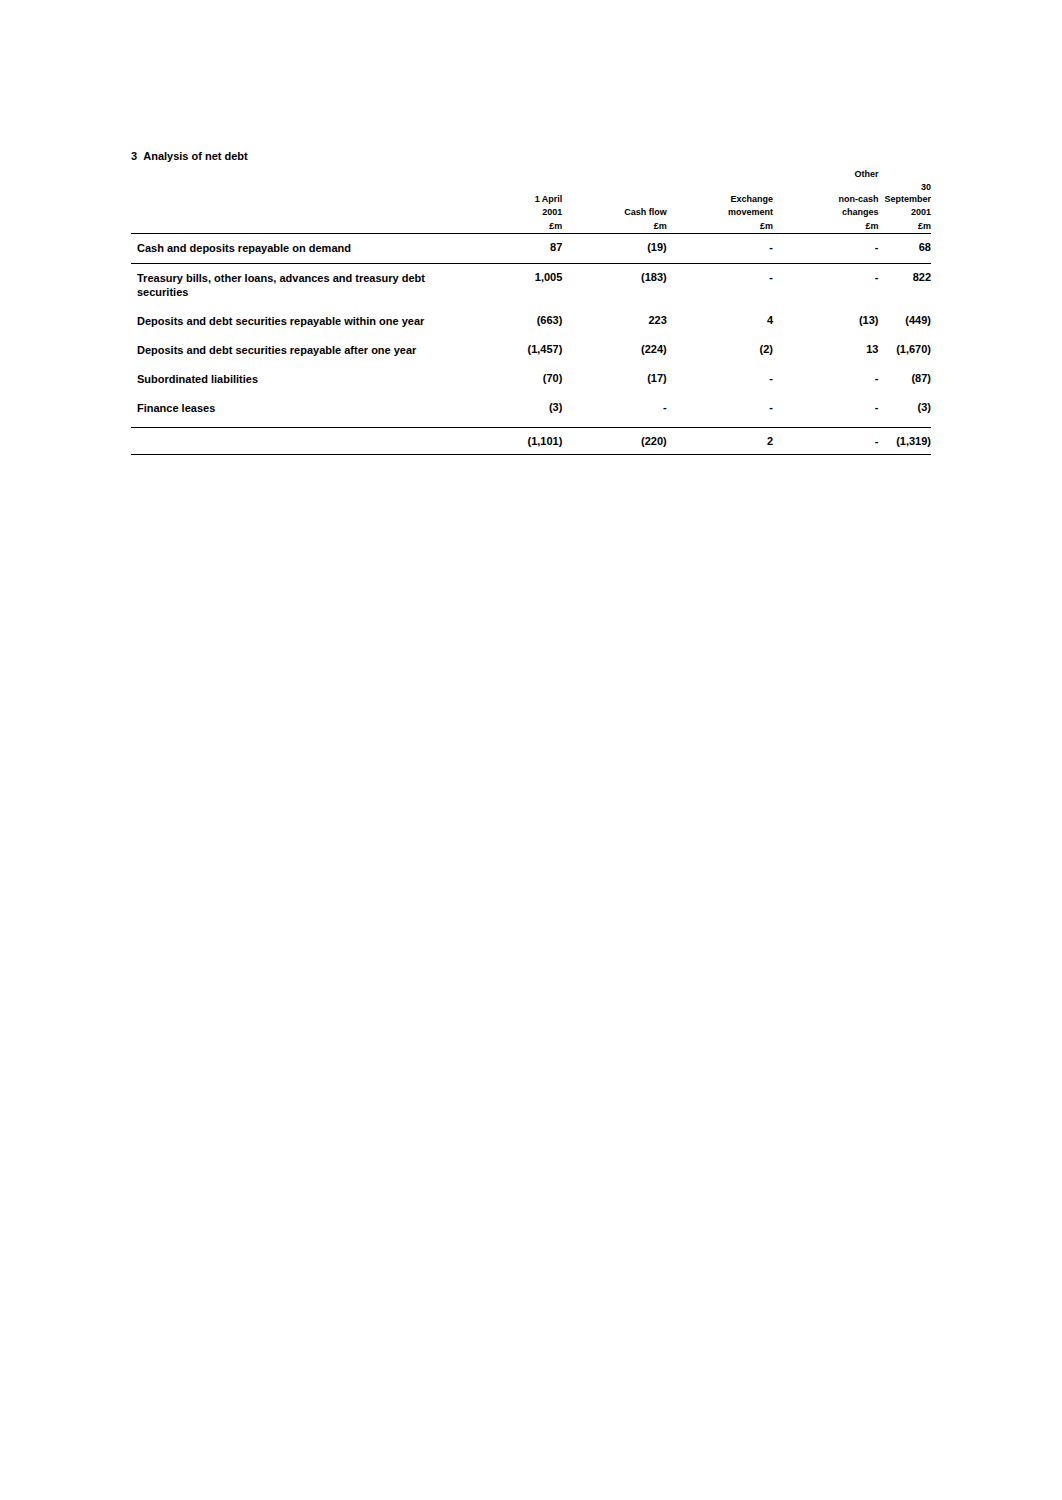3 Analysis of net debt
| | | | | Other | |
| --- | --- | --- | --- | --- | --- |
| | 1 April | | Exchange | non-cash | 30 September |
| | 2001 | Cash flow | movement | changes | 2001 |
| | £m | £m | £m | £m | £m |
| Cash and deposits repayable on demand | 87 | (19) | - | - | 68 |
| Treasury bills, other loans, advances and treasury debt securities | 1,005 | (183) | - | - | 822 |
| Deposits and debt securities repayable within one year | (663) | 223 | 4 | (13) | (449) |
| Deposits and debt securities repayable after one year | (1,457) | (224) | (2) | 13 | (1,670) |
| Subordinated liabilities | (70) | (17) | - | - | (87) |
| Finance leases | (3) | - | - | - | (3) |
| | (1,101) | (220) | 2 | - | (1,319) |